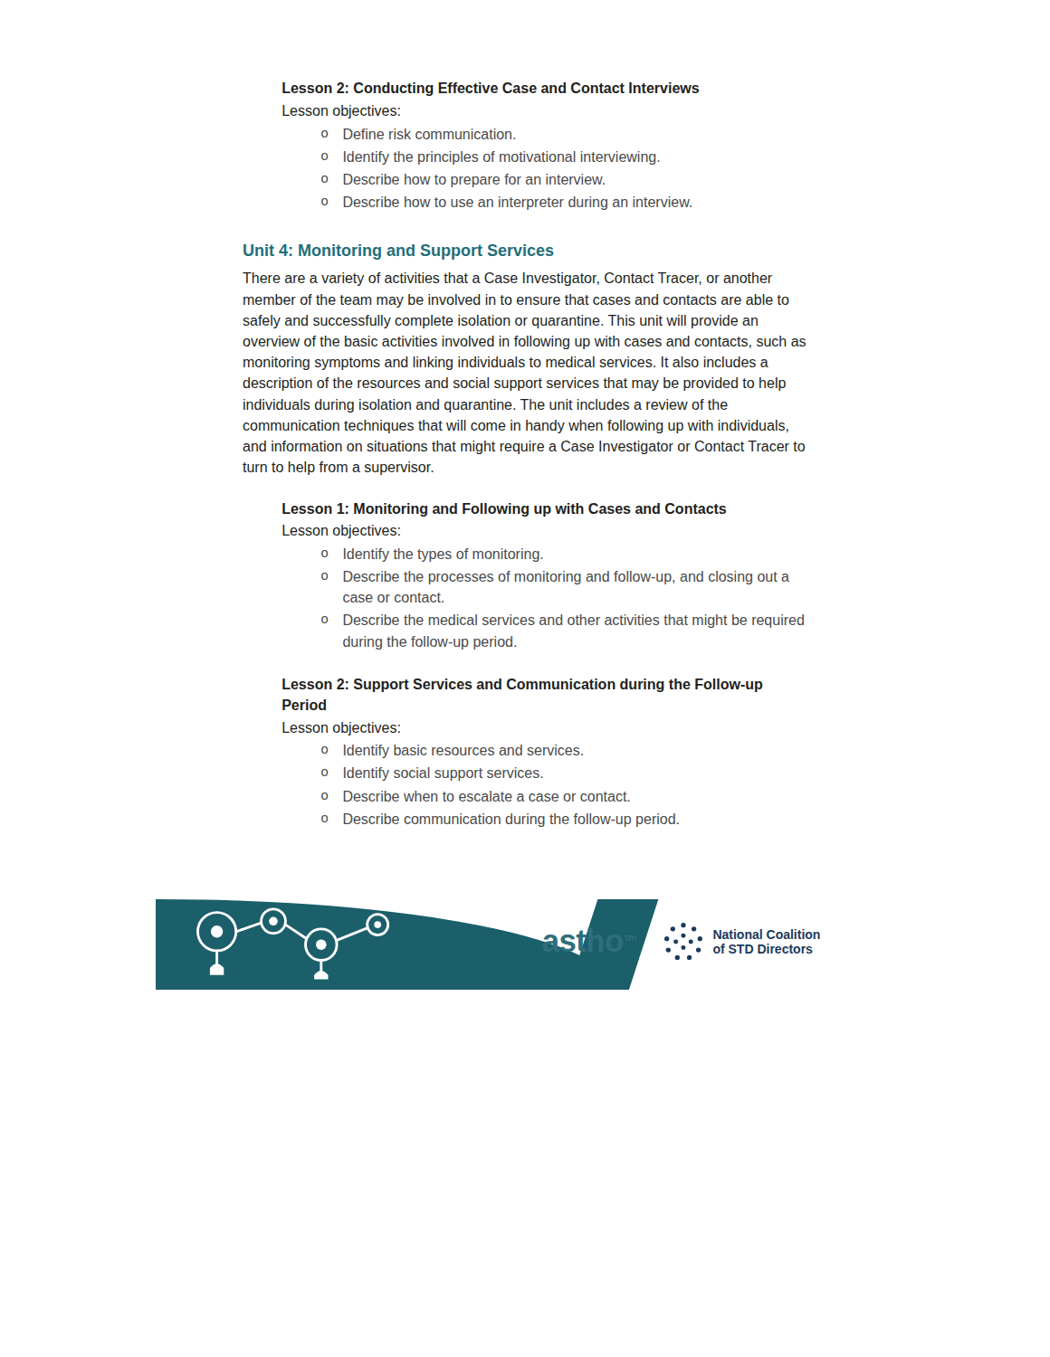Lesson 2: Conducting Effective Case and Contact Interviews
Lesson objectives:
Define risk communication.
Identify the principles of motivational interviewing.
Describe how to prepare for an interview.
Describe how to use an interpreter during an interview.
Unit 4: Monitoring and Support Services
There are a variety of activities that a Case Investigator, Contact Tracer, or another member of the team may be involved in to ensure that cases and contacts are able to safely and successfully complete isolation or quarantine. This unit will provide an overview of the basic activities involved in following up with cases and contacts, such as monitoring symptoms and linking individuals to medical services. It also includes a description of the resources and social support services that may be provided to help individuals during isolation and quarantine. The unit includes a review of the communication techniques that will come in handy when following up with individuals, and information on situations that might require a Case Investigator or Contact Tracer to turn to help from a supervisor.
Lesson 1: Monitoring and Following up with Cases and Contacts
Lesson objectives:
Identify the types of monitoring.
Describe the processes of monitoring and follow-up, and closing out a case or contact.
Describe the medical services and other activities that might be required during the follow-up period.
Lesson 2: Support Services and Communication during the Follow-up Period
Lesson objectives:
Identify basic resources and services.
Identify social support services.
Describe when to escalate a case or contact.
Describe communication during the follow-up period.
asthotm
National Coalition
of STD Directors